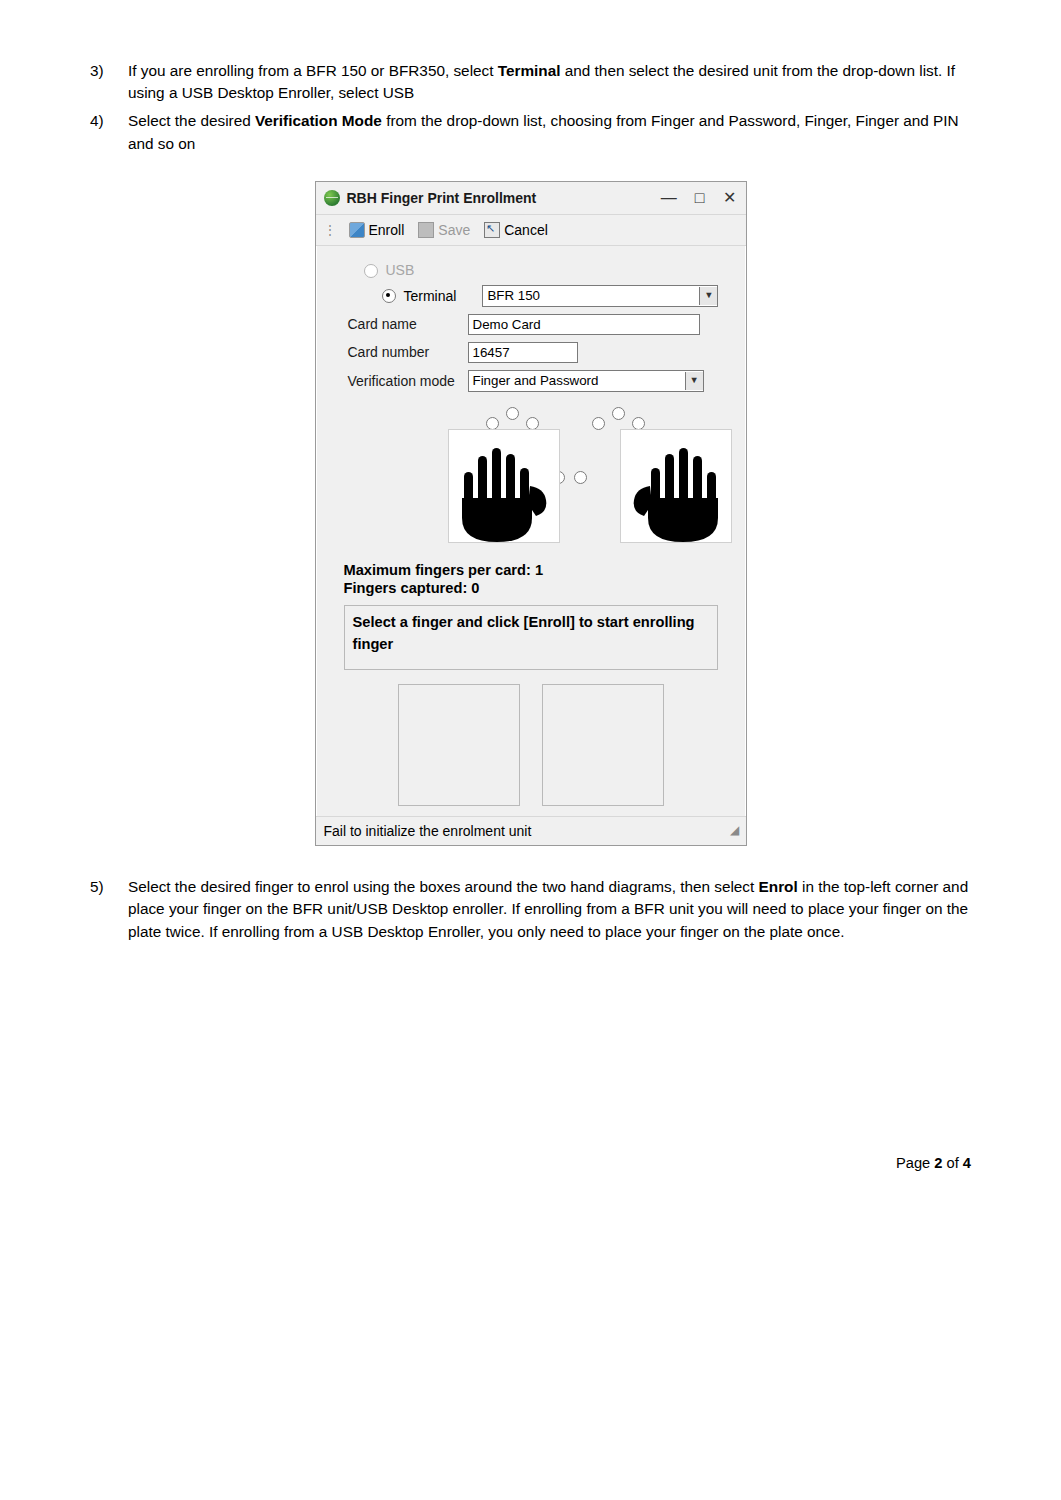3) If you are enrolling from a BFR 150 or BFR350, select Terminal and then select the desired unit from the drop-down list. If using a USB Desktop Enroller, select USB
4) Select the desired Verification Mode from the drop-down list, choosing from Finger and Password, Finger, Finger and PIN and so on
RBH Finger Print Enrollment — □ ✕
⋮ Enroll Save Cancel
USB
Terminal BFR 150 ▼
Card name Demo Card
Card number 16457
Verification mode Finger and Password ▼
Maximum fingers per card: 1
Fingers captured: 0
Select a finger and click [Enroll] to start enrolling finger
Fail to initialize the enrolment unit ◢
5) Select the desired finger to enrol using the boxes around the two hand diagrams, then select Enrol in the top-left corner and place your finger on the BFR unit/USB Desktop enroller. If enrolling from a BFR unit you will need to place your finger on the plate twice. If enrolling from a USB Desktop Enroller, you only need to place your finger on the plate once.
Page 2 of 4